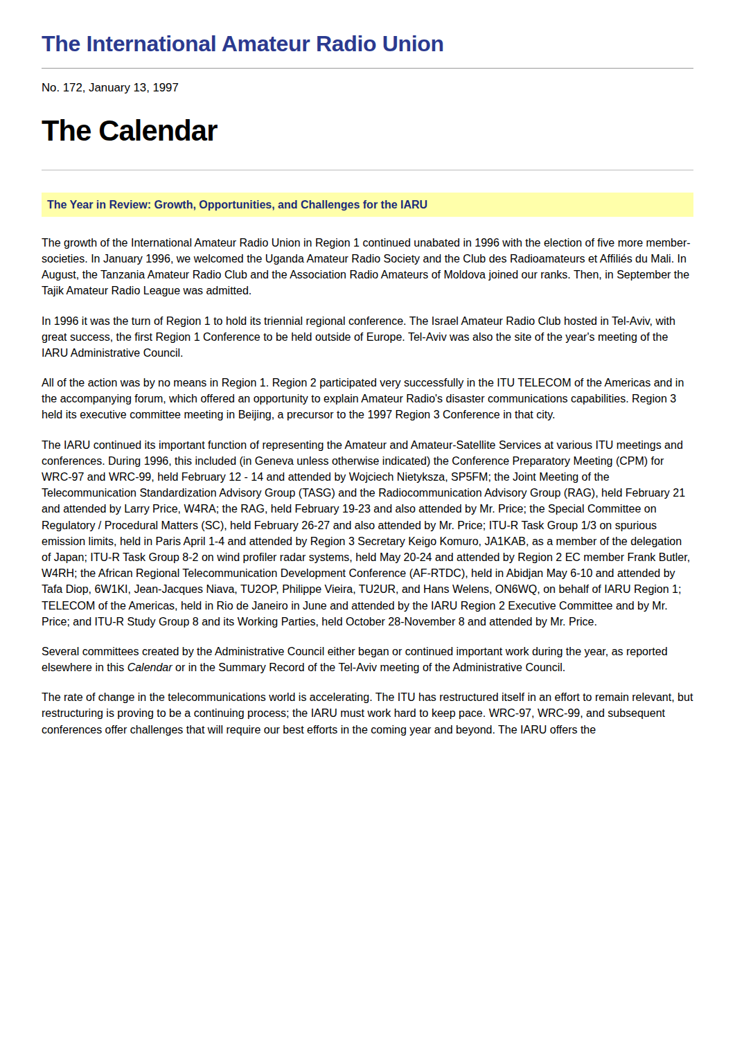The International Amateur Radio Union
No. 172, January 13, 1997
The Calendar
The Year in Review: Growth, Opportunities, and Challenges for the IARU
The growth of the International Amateur Radio Union in Region 1 continued unabated in 1996 with the election of five more member-societies. In January 1996, we welcomed the Uganda Amateur Radio Society and the Club des Radioamateurs et Affiliés du Mali. In August, the Tanzania Amateur Radio Club and the Association Radio Amateurs of Moldova joined our ranks. Then, in September the Tajik Amateur Radio League was admitted.
In 1996 it was the turn of Region 1 to hold its triennial regional conference. The Israel Amateur Radio Club hosted in Tel-Aviv, with great success, the first Region 1 Conference to be held outside of Europe. Tel-Aviv was also the site of the year's meeting of the IARU Administrative Council.
All of the action was by no means in Region 1. Region 2 participated very successfully in the ITU TELECOM of the Americas and in the accompanying forum, which offered an opportunity to explain Amateur Radio's disaster communications capabilities. Region 3 held its executive committee meeting in Beijing, a precursor to the 1997 Region 3 Conference in that city.
The IARU continued its important function of representing the Amateur and Amateur-Satellite Services at various ITU meetings and conferences. During 1996, this included (in Geneva unless otherwise indicated) the Conference Preparatory Meeting (CPM) for WRC-97 and WRC-99, held February 12 - 14 and attended by Wojciech Nietyksza, SP5FM; the Joint Meeting of the Telecommunication Standardization Advisory Group (TASG) and the Radiocommunication Advisory Group (RAG), held February 21 and attended by Larry Price, W4RA; the RAG, held February 19-23 and also attended by Mr. Price; the Special Committee on Regulatory / Procedural Matters (SC), held February 26-27 and also attended by Mr. Price; ITU-R Task Group 1/3 on spurious emission limits, held in Paris April 1-4 and attended by Region 3 Secretary Keigo Komuro, JA1KAB, as a member of the delegation of Japan; ITU-R Task Group 8-2 on wind profiler radar systems, held May 20-24 and attended by Region 2 EC member Frank Butler, W4RH; the African Regional Telecommunication Development Conference (AF-RTDC), held in Abidjan May 6-10 and attended by Tafa Diop, 6W1KI, Jean-Jacques Niava, TU2OP, Philippe Vieira, TU2UR, and Hans Welens, ON6WQ, on behalf of IARU Region 1; TELECOM of the Americas, held in Rio de Janeiro in June and attended by the IARU Region 2 Executive Committee and by Mr. Price; and ITU-R Study Group 8 and its Working Parties, held October 28-November 8 and attended by Mr. Price.
Several committees created by the Administrative Council either began or continued important work during the year, as reported elsewhere in this Calendar or in the Summary Record of the Tel-Aviv meeting of the Administrative Council.
The rate of change in the telecommunications world is accelerating. The ITU has restructured itself in an effort to remain relevant, but restructuring is proving to be a continuing process; the IARU must work hard to keep pace. WRC-97, WRC-99, and subsequent conferences offer challenges that will require our best efforts in the coming year and beyond. The IARU offers the